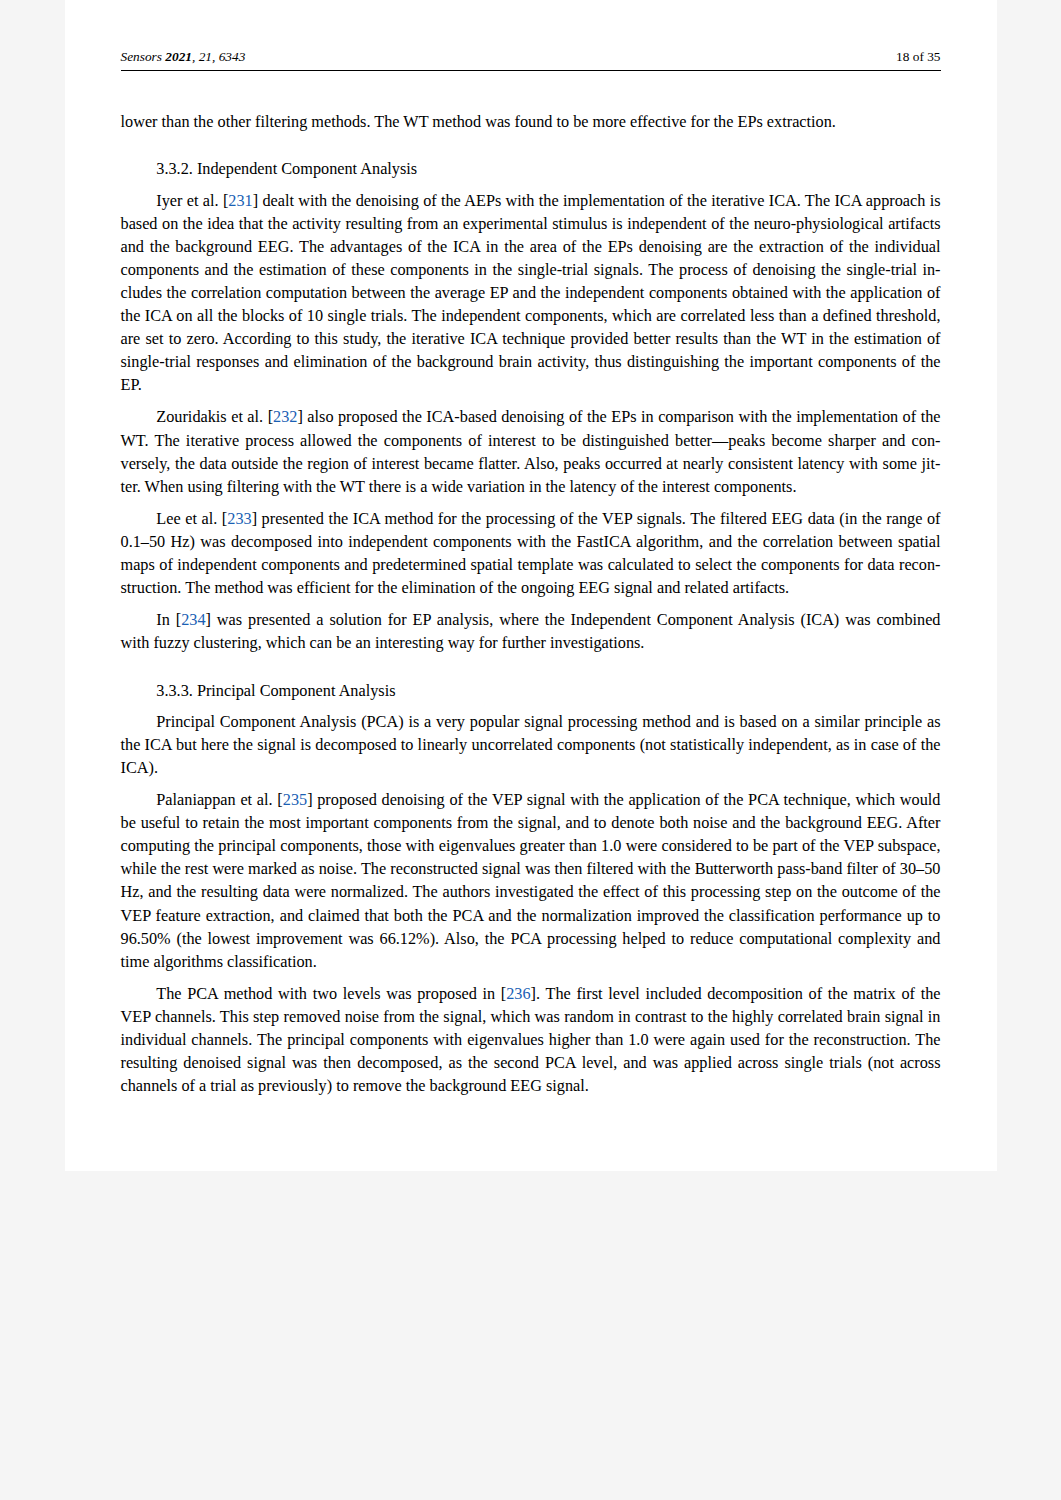Sensors 2021, 21, 6343 18 of 35
lower than the other filtering methods. The WT method was found to be more effective for the EPs extraction.
3.3.2. Independent Component Analysis
Iyer et al. [231] dealt with the denoising of the AEPs with the implementation of the iterative ICA. The ICA approach is based on the idea that the activity resulting from an experimental stimulus is independent of the neuro-physiological artifacts and the background EEG. The advantages of the ICA in the area of the EPs denoising are the extraction of the individual components and the estimation of these components in the single-trial signals. The process of denoising the single-trial includes the correlation computation between the average EP and the independent components obtained with the application of the ICA on all the blocks of 10 single trials. The independent components, which are correlated less than a defined threshold, are set to zero. According to this study, the iterative ICA technique provided better results than the WT in the estimation of single-trial responses and elimination of the background brain activity, thus distinguishing the important components of the EP.
Zouridakis et al. [232] also proposed the ICA-based denoising of the EPs in comparison with the implementation of the WT. The iterative process allowed the components of interest to be distinguished better—peaks become sharper and conversely, the data outside the region of interest became flatter. Also, peaks occurred at nearly consistent latency with some jitter. When using filtering with the WT there is a wide variation in the latency of the interest components.
Lee et al. [233] presented the ICA method for the processing of the VEP signals. The filtered EEG data (in the range of 0.1–50 Hz) was decomposed into independent components with the FastICA algorithm, and the correlation between spatial maps of independent components and predetermined spatial template was calculated to select the components for data reconstruction. The method was efficient for the elimination of the ongoing EEG signal and related artifacts.
In [234] was presented a solution for EP analysis, where the Independent Component Analysis (ICA) was combined with fuzzy clustering, which can be an interesting way for further investigations.
3.3.3. Principal Component Analysis
Principal Component Analysis (PCA) is a very popular signal processing method and is based on a similar principle as the ICA but here the signal is decomposed to linearly uncorrelated components (not statistically independent, as in case of the ICA).
Palaniappan et al. [235] proposed denoising of the VEP signal with the application of the PCA technique, which would be useful to retain the most important components from the signal, and to denote both noise and the background EEG. After computing the principal components, those with eigenvalues greater than 1.0 were considered to be part of the VEP subspace, while the rest were marked as noise. The reconstructed signal was then filtered with the Butterworth pass-band filter of 30–50 Hz, and the resulting data were normalized. The authors investigated the effect of this processing step on the outcome of the VEP feature extraction, and claimed that both the PCA and the normalization improved the classification performance up to 96.50% (the lowest improvement was 66.12%). Also, the PCA processing helped to reduce computational complexity and time algorithms classification.
The PCA method with two levels was proposed in [236]. The first level included decomposition of the matrix of the VEP channels. This step removed noise from the signal, which was random in contrast to the highly correlated brain signal in individual channels. The principal components with eigenvalues higher than 1.0 were again used for the reconstruction. The resulting denoised signal was then decomposed, as the second PCA level, and was applied across single trials (not across channels of a trial as previously) to remove the background EEG signal.